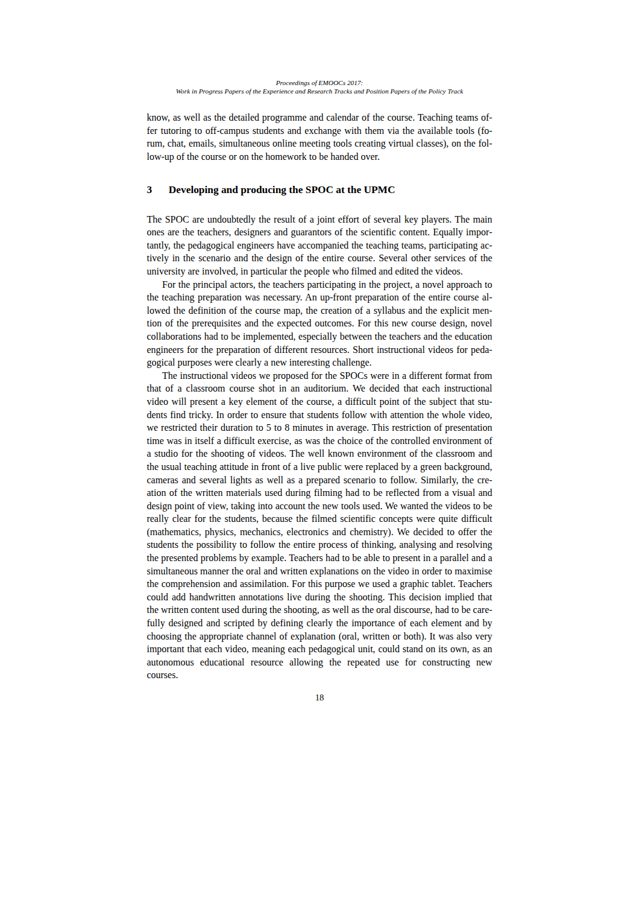Proceedings of EMOOCs 2017:
Work in Progress Papers of the Experience and Research Tracks and Position Papers of the Policy Track
know, as well as the detailed programme and calendar of the course. Teaching teams offer tutoring to off-campus students and exchange with them via the available tools (forum, chat, emails, simultaneous online meeting tools creating virtual classes), on the follow-up of the course or on the homework to be handed over.
3 Developing and producing the SPOC at the UPMC
The SPOC are undoubtedly the result of a joint effort of several key players. The main ones are the teachers, designers and guarantors of the scientific content. Equally importantly, the pedagogical engineers have accompanied the teaching teams, participating actively in the scenario and the design of the entire course. Several other services of the university are involved, in particular the people who filmed and edited the videos.
For the principal actors, the teachers participating in the project, a novel approach to the teaching preparation was necessary. An up-front preparation of the entire course allowed the definition of the course map, the creation of a syllabus and the explicit mention of the prerequisites and the expected outcomes. For this new course design, novel collaborations had to be implemented, especially between the teachers and the education engineers for the preparation of different resources. Short instructional videos for pedagogical purposes were clearly a new interesting challenge.
The instructional videos we proposed for the SPOCs were in a different format from that of a classroom course shot in an auditorium. We decided that each instructional video will present a key element of the course, a difficult point of the subject that students find tricky. In order to ensure that students follow with attention the whole video, we restricted their duration to 5 to 8 minutes in average. This restriction of presentation time was in itself a difficult exercise, as was the choice of the controlled environment of a studio for the shooting of videos. The well known environment of the classroom and the usual teaching attitude in front of a live public were replaced by a green background, cameras and several lights as well as a prepared scenario to follow. Similarly, the creation of the written materials used during filming had to be reflected from a visual and design point of view, taking into account the new tools used. We wanted the videos to be really clear for the students, because the filmed scientific concepts were quite difficult (mathematics, physics, mechanics, electronics and chemistry). We decided to offer the students the possibility to follow the entire process of thinking, analysing and resolving the presented problems by example. Teachers had to be able to present in a parallel and a simultaneous manner the oral and written explanations on the video in order to maximise the comprehension and assimilation. For this purpose we used a graphic tablet. Teachers could add handwritten annotations live during the shooting. This decision implied that the written content used during the shooting, as well as the oral discourse, had to be carefully designed and scripted by defining clearly the importance of each element and by choosing the appropriate channel of explanation (oral, written or both). It was also very important that each video, meaning each pedagogical unit, could stand on its own, as an autonomous educational resource allowing the repeated use for constructing new courses.
18